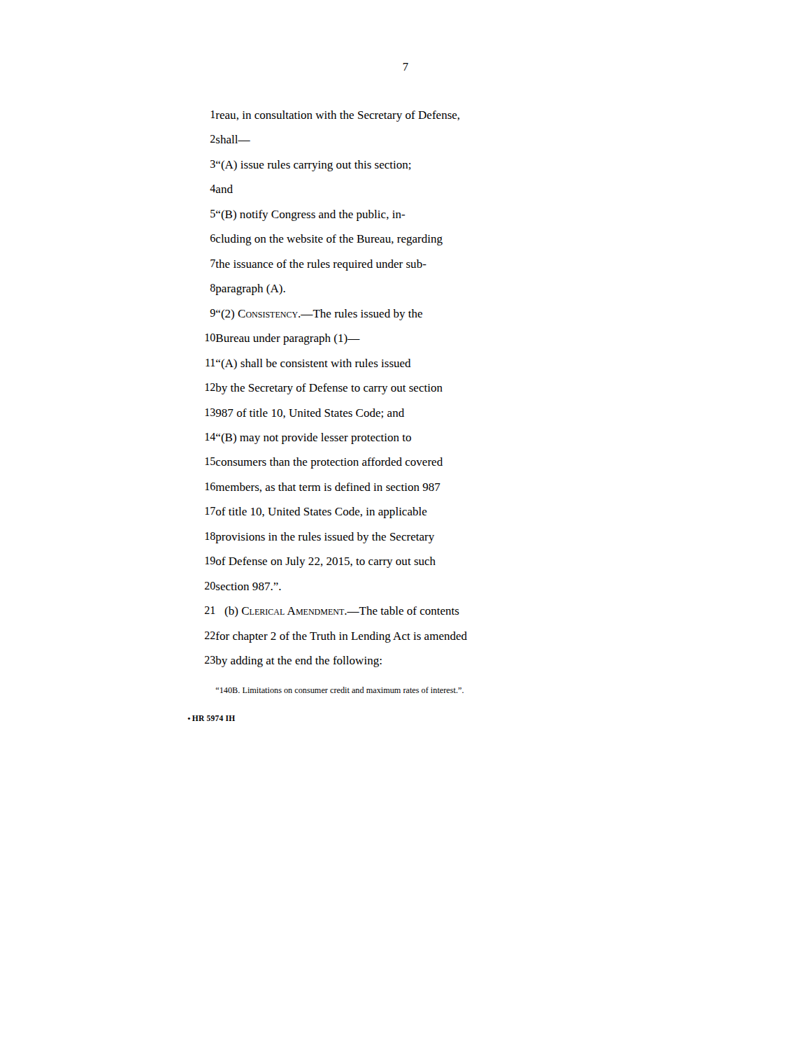7
| 1 | reau, in consultation with the Secretary of Defense, |
| 2 | shall— |
| 3 | “(A) issue rules carrying out this section; |
| 4 | and |
| 5 | “(B) notify Congress and the public, in- |
| 6 | cluding on the website of the Bureau, regarding |
| 7 | the issuance of the rules required under sub- |
| 8 | paragraph (A). |
| 9 | “(2) Consistency. —The rules issued by the |
| 10 | Bureau under paragraph (1)— |
| 11 | “(A) shall be consistent with rules issued |
| 12 | by the Secretary of Defense to carry out section |
| 13 | 987 of title 10, United States Code; and |
| 14 | “(B) may not provide lesser protection to |
| 15 | consumers than the protection afforded covered |
| 16 | members, as that term is defined in section 987 |
| 17 | of title 10, United States Code, in applicable |
| 18 | provisions in the rules issued by the Secretary |
| 19 | of Defense on July 22, 2015, to carry out such |
| 20 | section 987.”. |
| 21 | (b) Clerical Amendment. —The table of contents |
| 22 | for chapter 2 of the Truth in Lending Act is amended |
| 23 | by adding at the end the following: |
“140B. Limitations on consumer credit and maximum rates of interest.”.
•HR 5974 IH